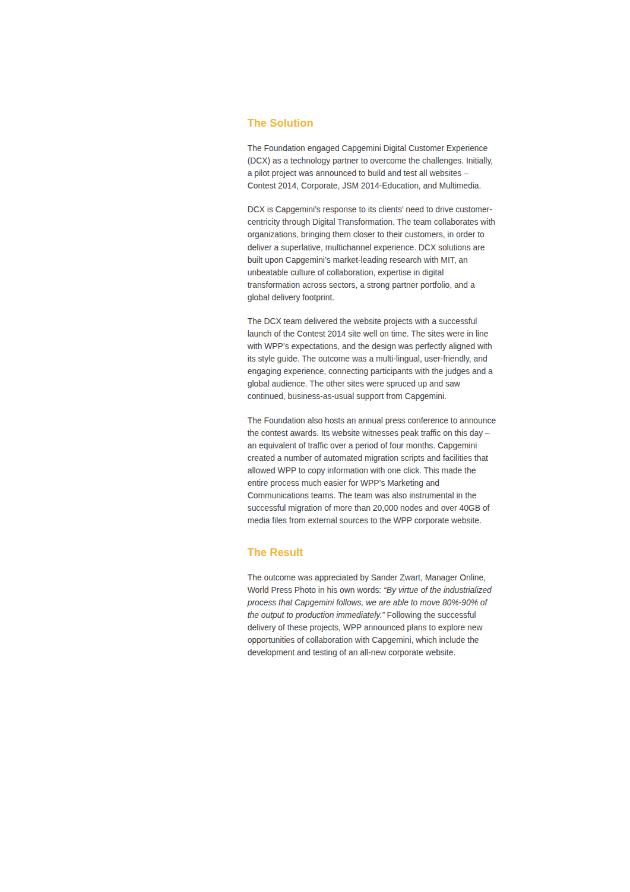The Solution
The Foundation engaged Capgemini Digital Customer Experience (DCX) as a technology partner to overcome the challenges. Initially, a pilot project was announced to build and test all websites – Contest 2014, Corporate, JSM 2014-Education, and Multimedia.
DCX is Capgemini’s response to its clients’ need to drive customer-centricity through Digital Transformation. The team collaborates with organizations, bringing them closer to their customers, in order to deliver a superlative, multichannel experience. DCX solutions are built upon Capgemini’s market-leading research with MIT, an unbeatable culture of collaboration, expertise in digital transformation across sectors, a strong partner portfolio, and a global delivery footprint.
The DCX team delivered the website projects with a successful launch of the Contest 2014 site well on time. The sites were in line with WPP’s expectations, and the design was perfectly aligned with its style guide. The outcome was a multi-lingual, user-friendly, and engaging experience, connecting participants with the judges and a global audience. The other sites were spruced up and saw continued, business-as-usual support from Capgemini.
The Foundation also hosts an annual press conference to announce the contest awards. Its website witnesses peak traffic on this day – an equivalent of traffic over a period of four months. Capgemini created a number of automated migration scripts and facilities that allowed WPP to copy information with one click. This made the entire process much easier for WPP’s Marketing and Communications teams. The team was also instrumental in the successful migration of more than 20,000 nodes and over 40GB of media files from external sources to the WPP corporate website.
The Result
The outcome was appreciated by Sander Zwart, Manager Online, World Press Photo in his own words: “By virtue of the industrialized process that Capgemini follows, we are able to move 80%-90% of the output to production immediately.” Following the successful delivery of these projects, WPP announced plans to explore new opportunities of collaboration with Capgemini, which include the development and testing of an all-new corporate website.